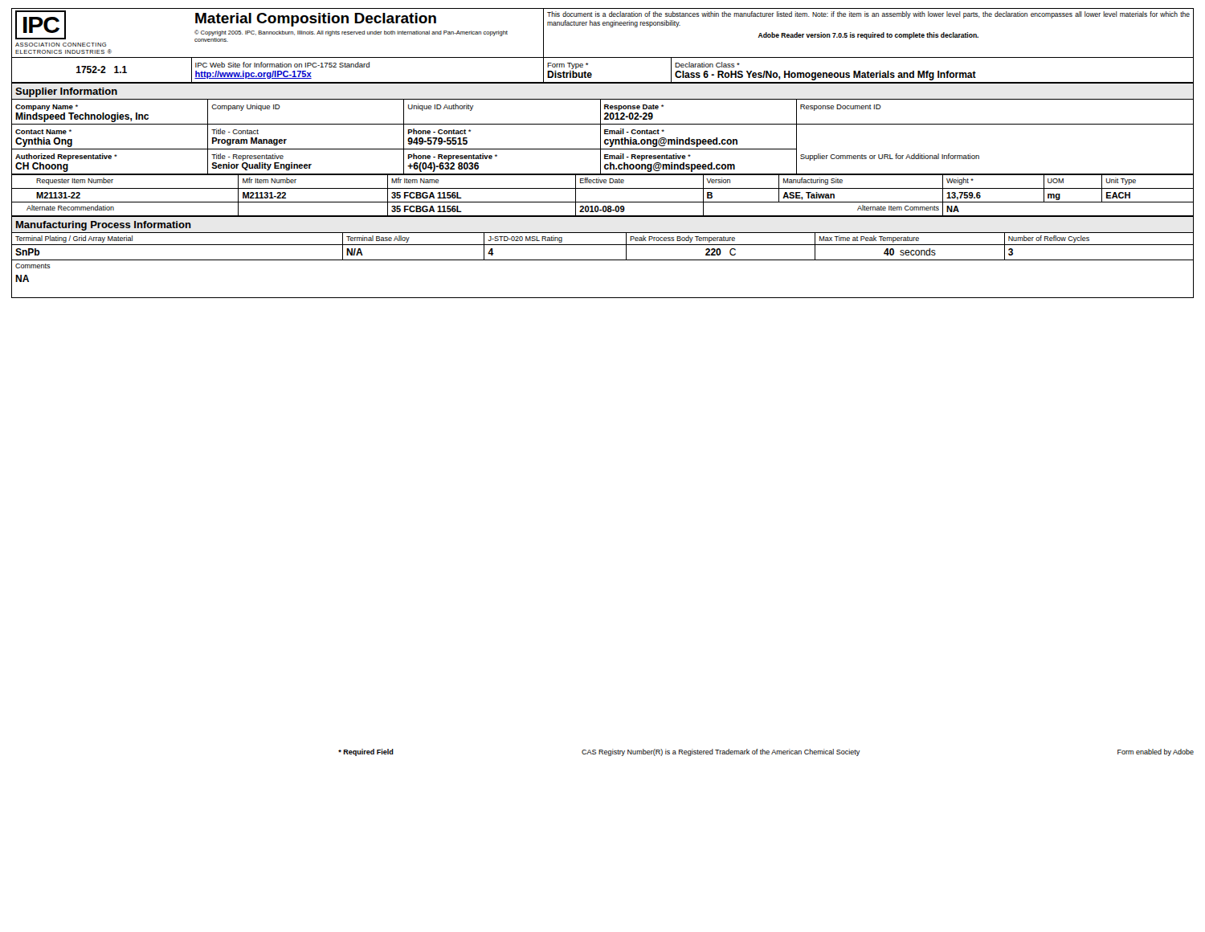| IPC ASSOCIATION CONNECTING ELECTRONICS INDUSTRIES ® | Material Composition Declaration © Copyright 2005. IPC, Bannockburn, Illinois. All rights reserved under both international and Pan-American copyright conventions. | This document is a declaration of the substances within the manufacturer listed item. Note: if the item is an assembly with lower level parts, the declaration encompasses all lower level materials for which the manufacturer has engineering responsibility. Adobe Reader version 7.0.5 is required to complete this declaration. |
| 1752-2 1.1 | IPC Web Site for Information on IPC-1752 Standard http://www.ipc.org/IPC-175x | Form Type * Distribute | Declaration Class * Class 6 - RoHS Yes/No, Homogeneous Materials and Mfg Informat |
| Supplier Information |
| Company Name * Mindspeed Technologies, Inc | Company Unique ID | Unique ID Authority | Response Date * 2012-02-29 | Response Document ID |
| Contact Name * Cynthia Ong | Title - Contact Program Manager | Phone - Contact * 949-579-5515 | Email - Contact * cynthia.ong@mindspeed.con | |
| Authorized Representative * CH Choong | Title - Representative Senior Quality Engineer | Phone - Representative * +6(04)-632 8036 | Email - Representative * ch.choong@mindspeed.com | Supplier Comments or URL for Additional Information |
| | Requester Item Number | Mfr Item Number | Mfr Item Name | Effective Date | Version | Manufacturing Site | Weight * | UOM | Unit Type |
| | M21131-22 | M21131-22 | 35 FCBGA 1156L | | B | ASE, Taiwan | 13,759.6 | mg | EACH |
| Alternate Recommendation | | 35 FCBGA 1156L | 2010-08-09 | Alternate Item Comments | NA |
| Manufacturing Process Information |
| Terminal Plating / Grid Array Material | Terminal Base Alloy | J-STD-020 MSL Rating | Peak Process Body Temperature | Max Time at Peak Temperature | Number of Reflow Cycles |
| SnPb | N/A | 4 | 220 C | 40 seconds | 3 |
| Comments |
| NA |
| | * Required Field | CAS Registry Number(R) is a Registered Trademark of the American Chemical Society | Form enabled by Adobe |